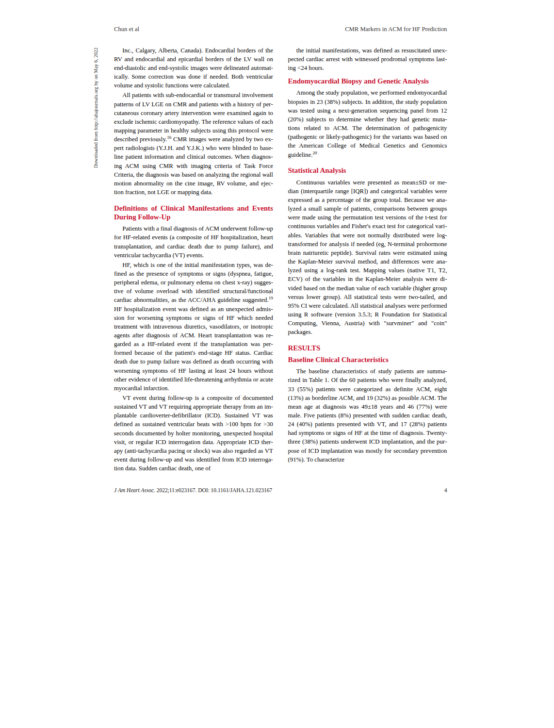Chun et al CMR Markers in ACM for HF Prediction
Downloaded from http://ahajournals.org by on May 6, 2022
Inc., Calgary, Alberta, Canada). Endocardial borders of the RV and endocardial and epicardial borders of the LV wall on end-diastolic and end-systolic images were delineated automatically. Some correction was done if needed. Both ventricular volume and systolic functions were calculated.
All patients with sub-endocardial or transmural involvement patterns of LV LGE on CMR and patients with a history of percutaneous coronary artery intervention were examined again to exclude ischemic cardiomyopathy. The reference values of each mapping parameter in healthy subjects using this protocol were described previously.16 CMR images were analyzed by two expert radiologists (Y.J.H. and Y.J.K.) who were blinded to baseline patient information and clinical outcomes. When diagnosing ACM using CMR with imaging criteria of Task Force Criteria, the diagnosis was based on analyzing the regional wall motion abnormality on the cine image, RV volume, and ejection fraction, not LGE or mapping data.
Definitions of Clinical Manifestations and Events During Follow-Up
Patients with a final diagnosis of ACM underwent follow-up for HF-related events (a composite of HF hospitalization, heart transplantation, and cardiac death due to pump failure), and ventricular tachycardia (VT) events.
HF, which is one of the initial manifestation types, was defined as the presence of symptoms or signs (dyspnea, fatigue, peripheral edema, or pulmonary edema on chest x-ray) suggestive of volume overload with identified structural/functional cardiac abnormalities, as the ACC/AHA guideline suggested.19 HF hospitalization event was defined as an unexpected admission for worsening symptoms or signs of HF which needed treatment with intravenous diuretics, vasodilators, or inotropic agents after diagnosis of ACM. Heart transplantation was regarded as a HF-related event if the transplantation was performed because of the patient's end-stage HF status. Cardiac death due to pump failure was defined as death occurring with worsening symptoms of HF lasting at least 24 hours without other evidence of identified life-threatening arrhythmia or acute myocardial infarction.
VT event during follow-up is a composite of documented sustained VT and VT requiring appropriate therapy from an implantable cardioverter-defibrillator (ICD). Sustained VT was defined as sustained ventricular beats with >100 bpm for >30 seconds documented by holter monitoring, unexpected hospital visit, or regular ICD interrogation data. Appropriate ICD therapy (anti-tachycardia pacing or shock) was also regarded as VT event during follow-up and was identified from ICD interrogation data. Sudden cardiac death, one of
the initial manifestations, was defined as resuscitated unexpected cardiac arrest with witnessed prodromal symptoms lasting <24 hours.
Endomyocardial Biopsy and Genetic Analysis
Among the study population, we performed endomyocardial biopsies in 23 (38%) subjects. In addition, the study population was tested using a next-generation sequencing panel from 12 (20%) subjects to determine whether they had genetic mutations related to ACM. The determination of pathogenicity (pathogenic or likely-pathogenic) for the variants was based on the American College of Medical Genetics and Genomics guideline.20
Statistical Analysis
Continuous variables were presented as mean±SD or median (interquartile range [IQR]) and categorical variables were expressed as a percentage of the group total. Because we analyzed a small sample of patients, comparisons between groups were made using the permutation test versions of the t-test for continuous variables and Fisher's exact test for categorical variables. Variables that were not normally distributed were log-transformed for analysis if needed (eg, N-terminal prohormone brain natriuretic peptide). Survival rates were estimated using the Kaplan-Meier survival method, and differences were analyzed using a log-rank test. Mapping values (native T1, T2, ECV) of the variables in the Kaplan-Meier analysis were divided based on the median value of each variable (higher group versus lower group). All statistical tests were two-tailed, and 95% CI were calculated. All statistical analyses were performed using R software (version 3.5.3; R Foundation for Statistical Computing, Vienna, Austria) with "survminer" and "coin" packages.
RESULTS
Baseline Clinical Characteristics
The baseline characteristics of study patients are summarized in Table 1. Of the 60 patients who were finally analyzed, 33 (55%) patients were categorized as definite ACM, eight (13%) as borderline ACM, and 19 (32%) as possible ACM. The mean age at diagnosis was 49±18 years and 46 (77%) were male. Five patients (8%) presented with sudden cardiac death, 24 (40%) patients presented with VT, and 17 (28%) patients had symptoms or signs of HF at the time of diagnosis. Twenty-three (38%) patients underwent ICD implantation, and the purpose of ICD implantation was mostly for secondary prevention (91%). To characterize
J Am Heart Assoc. 2022;11:e023167. DOI: 10.1161/JAHA.121.023167 4